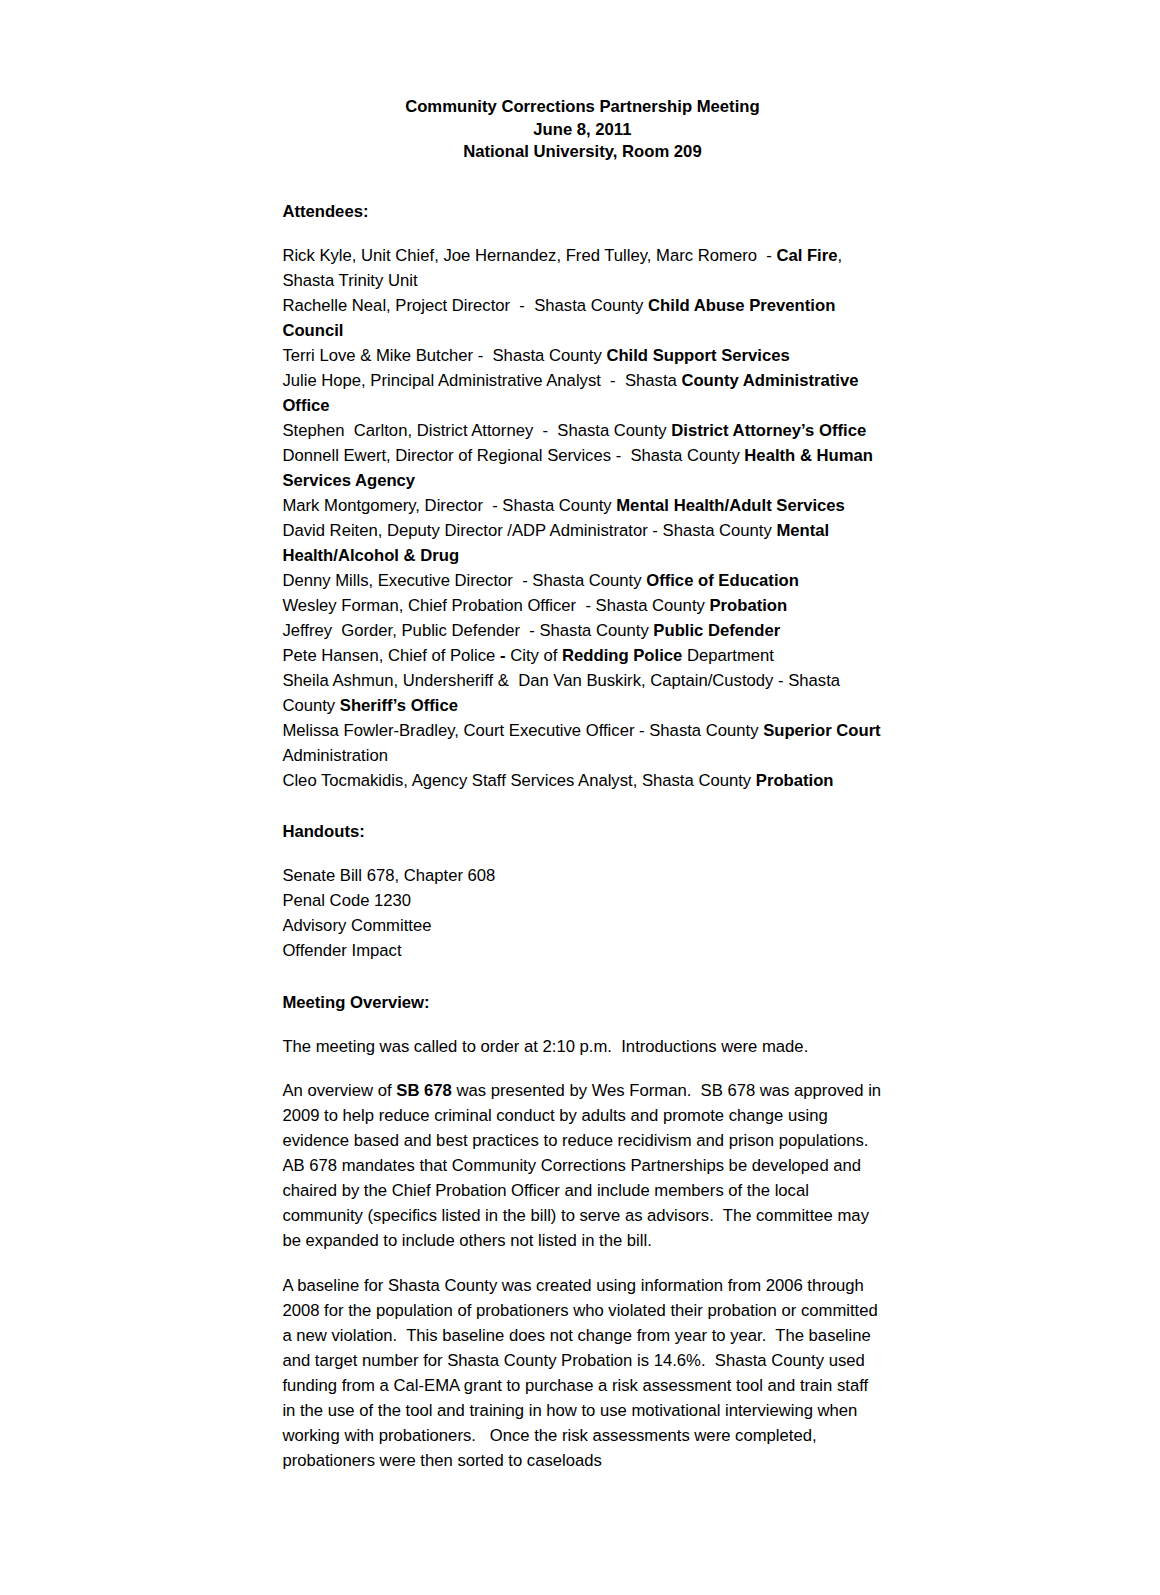Community Corrections Partnership Meeting June 8, 2011 National University, Room 209
Attendees:
Rick Kyle, Unit Chief, Joe Hernandez, Fred Tulley, Marc Romero - Cal Fire, Shasta Trinity Unit
Rachelle Neal, Project Director - Shasta County Child Abuse Prevention Council
Terri Love & Mike Butcher - Shasta County Child Support Services
Julie Hope, Principal Administrative Analyst - Shasta County Administrative Office
Stephen Carlton, District Attorney - Shasta County District Attorney’s Office
Donnell Ewert, Director of Regional Services - Shasta County Health & Human Services Agency
Mark Montgomery, Director - Shasta County Mental Health/Adult Services
David Reiten, Deputy Director /ADP Administrator - Shasta County Mental Health/Alcohol & Drug
Denny Mills, Executive Director - Shasta County Office of Education
Wesley Forman, Chief Probation Officer - Shasta County Probation
Jeffrey Gorder, Public Defender - Shasta County Public Defender
Pete Hansen, Chief of Police - City of Redding Police Department
Sheila Ashmun, Undersheriff & Dan Van Buskirk, Captain/Custody - Shasta County Sheriff’s Office
Melissa Fowler-Bradley, Court Executive Officer - Shasta County Superior Court Administration
Cleo Tocmakidis, Agency Staff Services Analyst, Shasta County Probation
Handouts:
Senate Bill 678, Chapter 608
Penal Code 1230
Advisory Committee
Offender Impact
Meeting Overview:
The meeting was called to order at 2:10 p.m. Introductions were made.
An overview of SB 678 was presented by Wes Forman. SB 678 was approved in 2009 to help reduce criminal conduct by adults and promote change using evidence based and best practices to reduce recidivism and prison populations. AB 678 mandates that Community Corrections Partnerships be developed and chaired by the Chief Probation Officer and include members of the local community (specifics listed in the bill) to serve as advisors. The committee may be expanded to include others not listed in the bill.
A baseline for Shasta County was created using information from 2006 through 2008 for the population of probationers who violated their probation or committed a new violation. This baseline does not change from year to year. The baseline and target number for Shasta County Probation is 14.6%. Shasta County used funding from a Cal-EMA grant to purchase a risk assessment tool and train staff in the use of the tool and training in how to use motivational interviewing when working with probationers. Once the risk assessments were completed, probationers were then sorted to caseloads